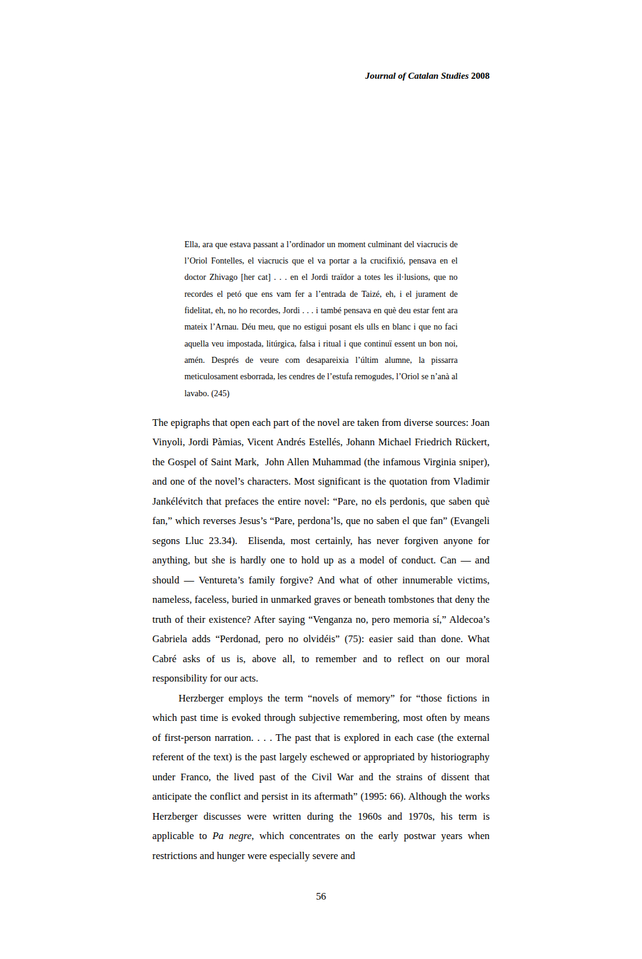Journal of Catalan Studies 2008
Ella, ara que estava passant a l’ordinador un moment culminant del viacrucis de l’Oriol Fontelles, el viacrucis que el va portar a la crucifixió, pensava en el doctor Zhivago [her cat] . . . en el Jordi traïdor a totes les il·lusions, que no recordes el petó que ens vam fer a l’entrada de Taizé, eh, i el jurament de fidelitat, eh, no ho recordes, Jordi . . . i també pensava en què deu estar fent ara mateix l’Arnau. Déu meu, que no estigui posant els ulls en blanc i que no faci aquella veu impostada, litúrgica, falsa i ritual i que continuï essent un bon noi, amén. Després de veure com desapareixia l’últim alumne, la pissarra meticulosament esborrada, les cendres de l’estufa remogudes, l’Oriol se n’anà al lavabo. (245)
The epigraphs that open each part of the novel are taken from diverse sources: Joan Vinyoli, Jordi Pàmias, Vicent Andrés Estellés, Johann Michael Friedrich Rückert, the Gospel of Saint Mark, John Allen Muhammad (the infamous Virginia sniper), and one of the novel’s characters. Most significant is the quotation from Vladimir Jankélévitch that prefaces the entire novel: “Pare, no els perdonis, que saben què fan,” which reverses Jesus’s “Pare, perdona’ls, que no saben el que fan” (Evangeli segons Lluc 23.34). Elisenda, most certainly, has never forgiven anyone for anything, but she is hardly one to hold up as a model of conduct. Can — and should — Ventureta’s family forgive? And what of other innumerable victims, nameless, faceless, buried in unmarked graves or beneath tombstones that deny the truth of their existence? After saying “Venganza no, pero memoria sí,” Aldecoa’s Gabriela adds “Perdonad, pero no olvidéis” (75): easier said than done. What Cabré asks of us is, above all, to remember and to reflect on our moral responsibility for our acts.
Herzberger employs the term “novels of memory” for “those fictions in which past time is evoked through subjective remembering, most often by means of first-person narration. . . . The past that is explored in each case (the external referent of the text) is the past largely eschewed or appropriated by historiography under Franco, the lived past of the Civil War and the strains of dissent that anticipate the conflict and persist in its aftermath” (1995: 66). Although the works Herzberger discusses were written during the 1960s and 1970s, his term is applicable to Pa negre, which concentrates on the early postwar years when restrictions and hunger were especially severe and
56